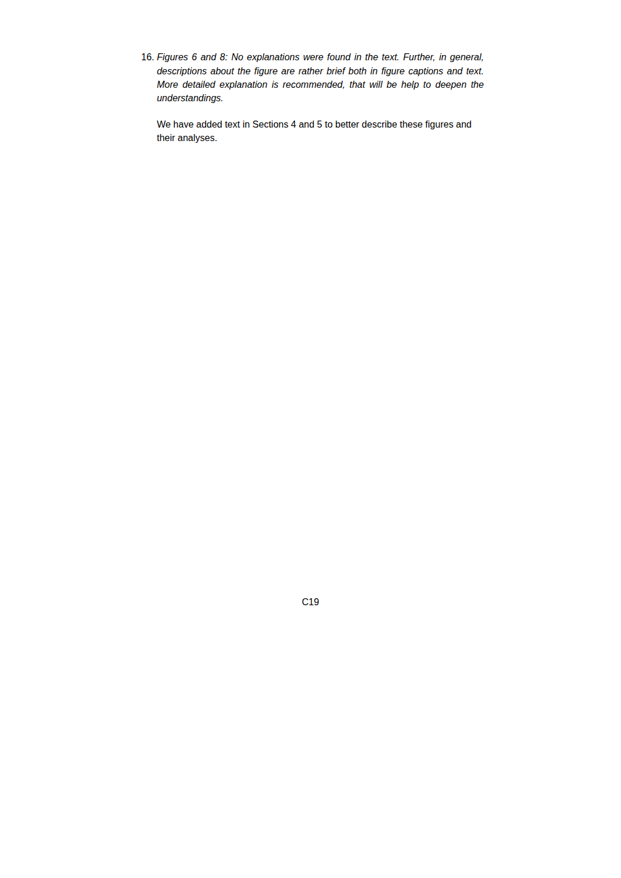Figures 6 and 8: No explanations were found in the text. Further, in general, descriptions about the figure are rather brief both in figure captions and text. More detailed explanation is recommended, that will be help to deepen the understandings.
We have added text in Sections 4 and 5 to better describe these figures and their analyses.
C19